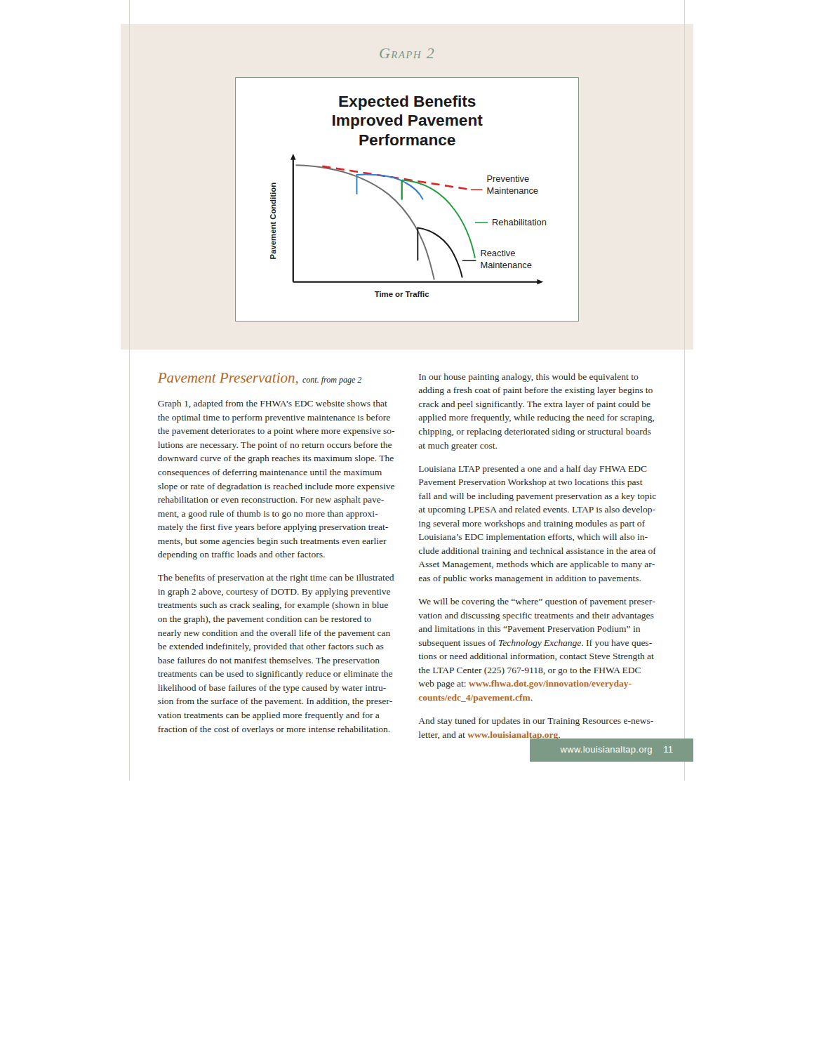Graph 2
Expected Benefits — Improved Pavement Performance Line graph with vertical axis labeled Pavement Condition and horizontal axis labeled Time or Traffic. A gray baseline deterioration curve descends. A red dashed line near the top represents preventive maintenance. A blue curve shows condition restored by preventive treatments. A green curve shows rehabilitation. A black curve shows reactive maintenance at low condition. Expected Benefits Improved Pavement Performance Pavement Condition Time or Traffic Preventive Maintenance Rehabilitation Reactive Maintenance
Pavement Preservation, cont. from page 2
Graph 1, adapted from the FHWA’s EDC website shows that the optimal time to perform preventive maintenance is before the pavement deteriorates to a point where more expensive solutions are necessary. The point of no return occurs before the downward curve of the graph reaches its maximum slope. The consequences of deferring maintenance until the maximum slope or rate of degradation is reached include more expensive rehabilitation or even reconstruction. For new asphalt pavement, a good rule of thumb is to go no more than approximately the first five years before applying preservation treatments, but some agencies begin such treatments even earlier depending on traffic loads and other factors.
The benefits of preservation at the right time can be illustrated in graph 2 above, courtesy of DOTD. By applying preventive treatments such as crack sealing, for example (shown in blue on the graph), the pavement condition can be restored to nearly new condition and the overall life of the pavement can be extended indefinitely, provided that other factors such as base failures do not manifest themselves. The preservation treatments can be used to significantly reduce or eliminate the likelihood of base failures of the type caused by water intrusion from the surface of the pavement. In addition, the preservation treatments can be applied more frequently and for a fraction of the cost of overlays or more intense rehabilitation. In our house painting analogy, this would be equivalent to adding a fresh coat of paint before the existing layer begins to crack and peel significantly. The extra layer of paint could be applied more frequently, while reducing the need for scraping, chipping, or replacing deteriorated siding or structural boards at much greater cost.
Louisiana LTAP presented a one and a half day FHWA EDC Pavement Preservation Workshop at two locations this past fall and will be including pavement preservation as a key topic at upcoming LPESA and related events. LTAP is also developing several more workshops and training modules as part of Louisiana’s EDC implementation efforts, which will also include additional training and technical assistance in the area of Asset Management, methods which are applicable to many areas of public works management in addition to pavements.
We will be covering the “where” question of pavement preservation and discussing specific treatments and their advantages and limitations in this “Pavement Preservation Podium” in subsequent issues of Technology Exchange. If you have questions or need additional information, contact Steve Strength at the LTAP Center (225) 767-9118, or go to the FHWA EDC web page at: www.fhwa.dot.gov/innovation/everyday-counts/edc_4/pavement.cfm.
And stay tuned for updates in our Training Resources e-newsletter, and at www.louisianaltap.org.
www.louisianaltap.org 11